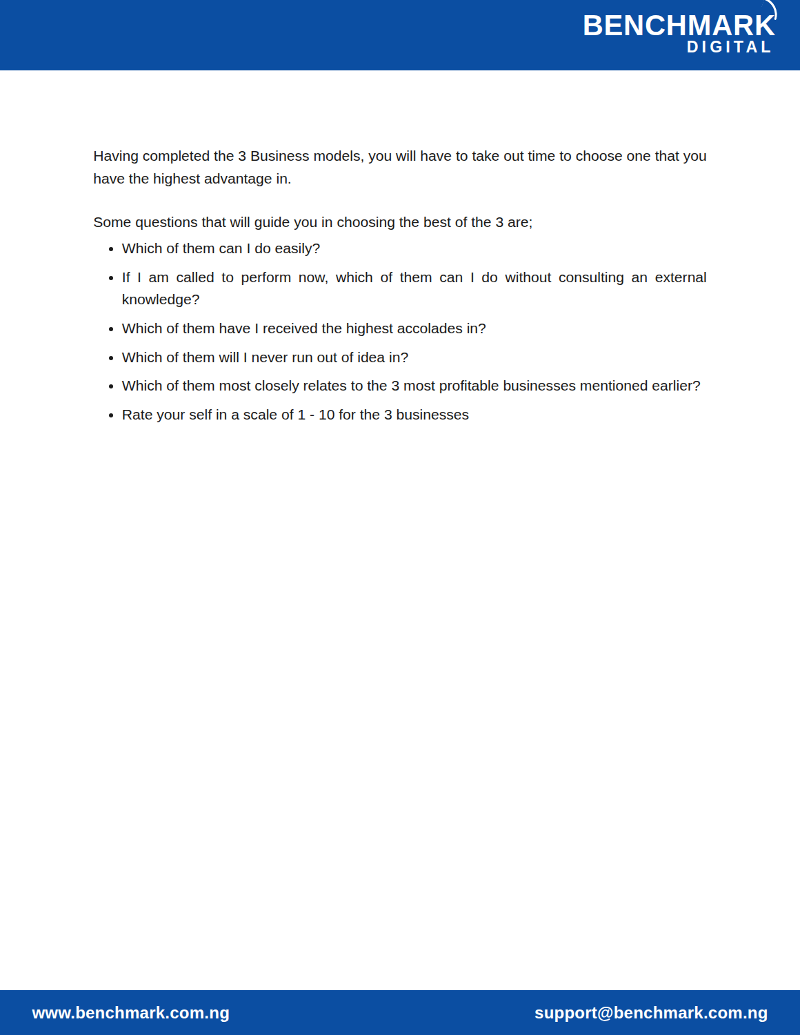BENCHMARK DIGITAL
Having completed the 3 Business models, you will have to take out time to choose one that you have the highest advantage in.
Some questions that will guide you in choosing the best of the 3 are;
Which of them can I do easily?
If I am called to perform now, which of them can I do without consulting an external knowledge?
Which of them have I received the highest accolades in?
Which of them will I never run out of idea in?
Which of them most closely relates to the 3 most profitable businesses mentioned earlier?
Rate your self in a scale of 1 - 10 for the 3 businesses
www.benchmark.com.ng support@benchmark.com.ng